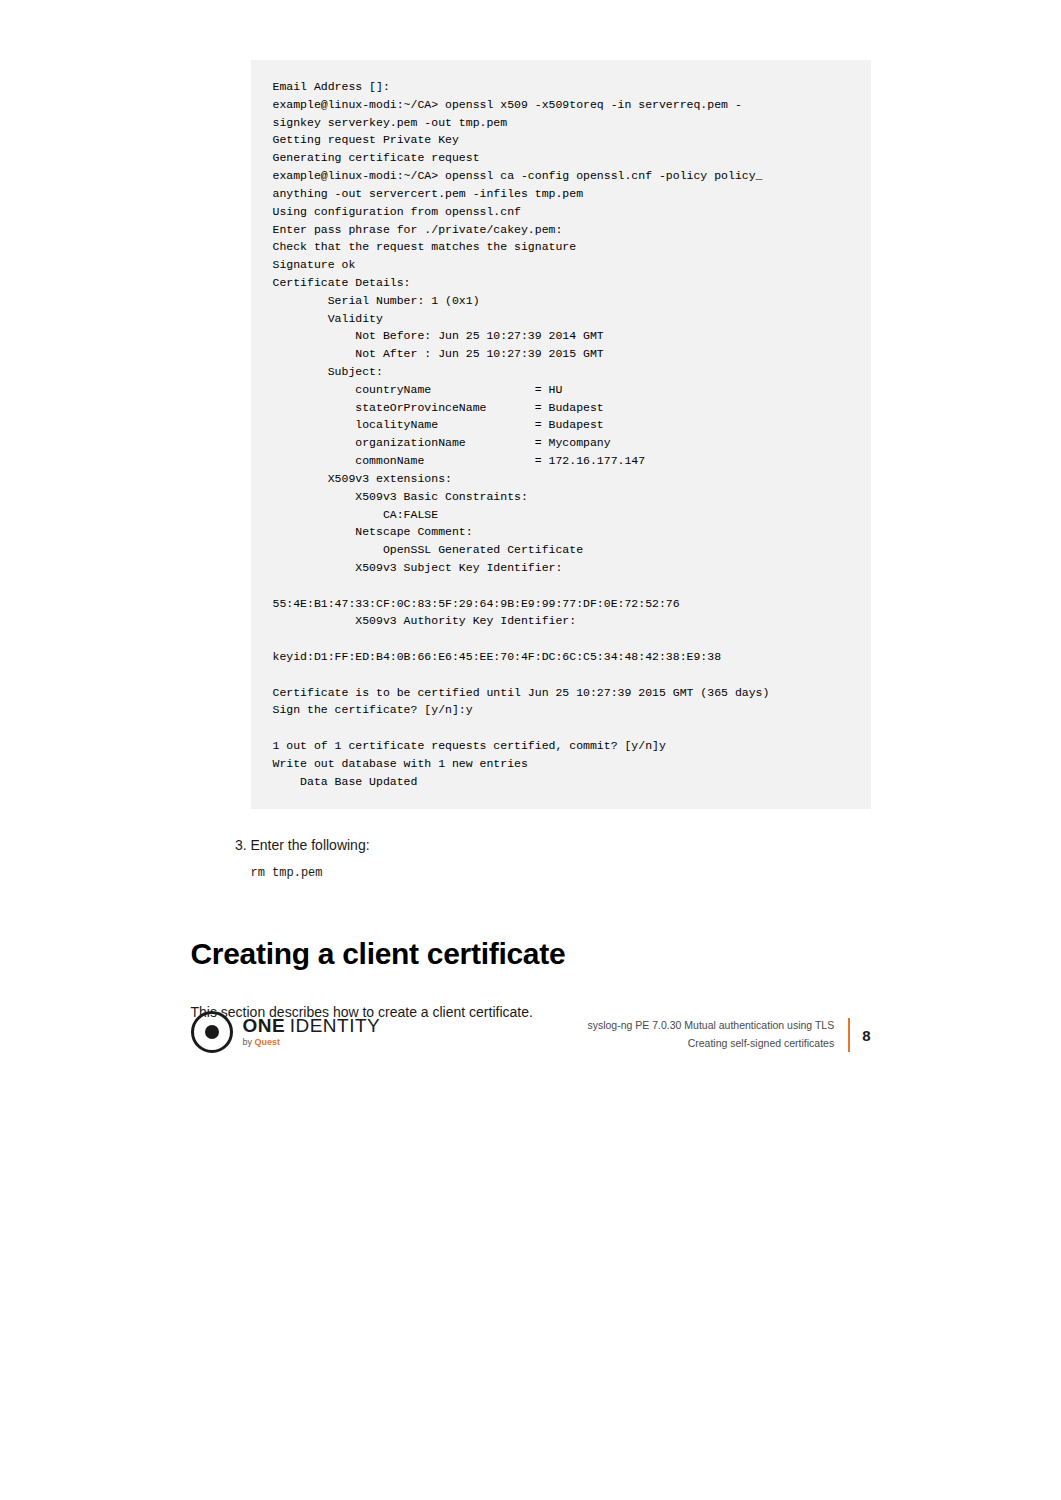Email Address []:
example@linux-modi:~/CA> openssl x509 -x509toreq -in serverreq.pem -
signkey serverkey.pem -out tmp.pem
Getting request Private Key
Generating certificate request
example@linux-modi:~/CA> openssl ca -config openssl.cnf -policy policy_
anything -out servercert.pem -infiles tmp.pem
Using configuration from openssl.cnf
Enter pass phrase for ./private/cakey.pem:
Check that the request matches the signature
Signature ok
Certificate Details:
        Serial Number: 1 (0x1)
        Validity
            Not Before: Jun 25 10:27:39 2014 GMT
            Not After : Jun 25 10:27:39 2015 GMT
        Subject:
            countryName               = HU
            stateOrProvinceName       = Budapest
            localityName              = Budapest
            organizationName          = Mycompany
            commonName                = 172.16.177.147
        X509v3 extensions:
            X509v3 Basic Constraints:
                CA:FALSE
            Netscape Comment:
                OpenSSL Generated Certificate
            X509v3 Subject Key Identifier:

55:4E:B1:47:33:CF:0C:83:5F:29:64:9B:E9:99:77:DF:0E:72:52:76
            X509v3 Authority Key Identifier:

keyid:D1:FF:ED:B4:0B:66:E6:45:EE:70:4F:DC:6C:C5:34:48:42:38:E9:38

Certificate is to be certified until Jun 25 10:27:39 2015 GMT (365 days)
Sign the certificate? [y/n]:y

1 out of 1 certificate requests certified, commit? [y/n]y
Write out database with 1 new entries
    Data Base Updated
Enter the following: rm tmp.pem
Creating a client certificate
This section describes how to create a client certificate.
ONE IDENTITY
by Quest
syslog-ng PE 7.0.30 Mutual authentication using TLS
Creating self-signed certificates
8